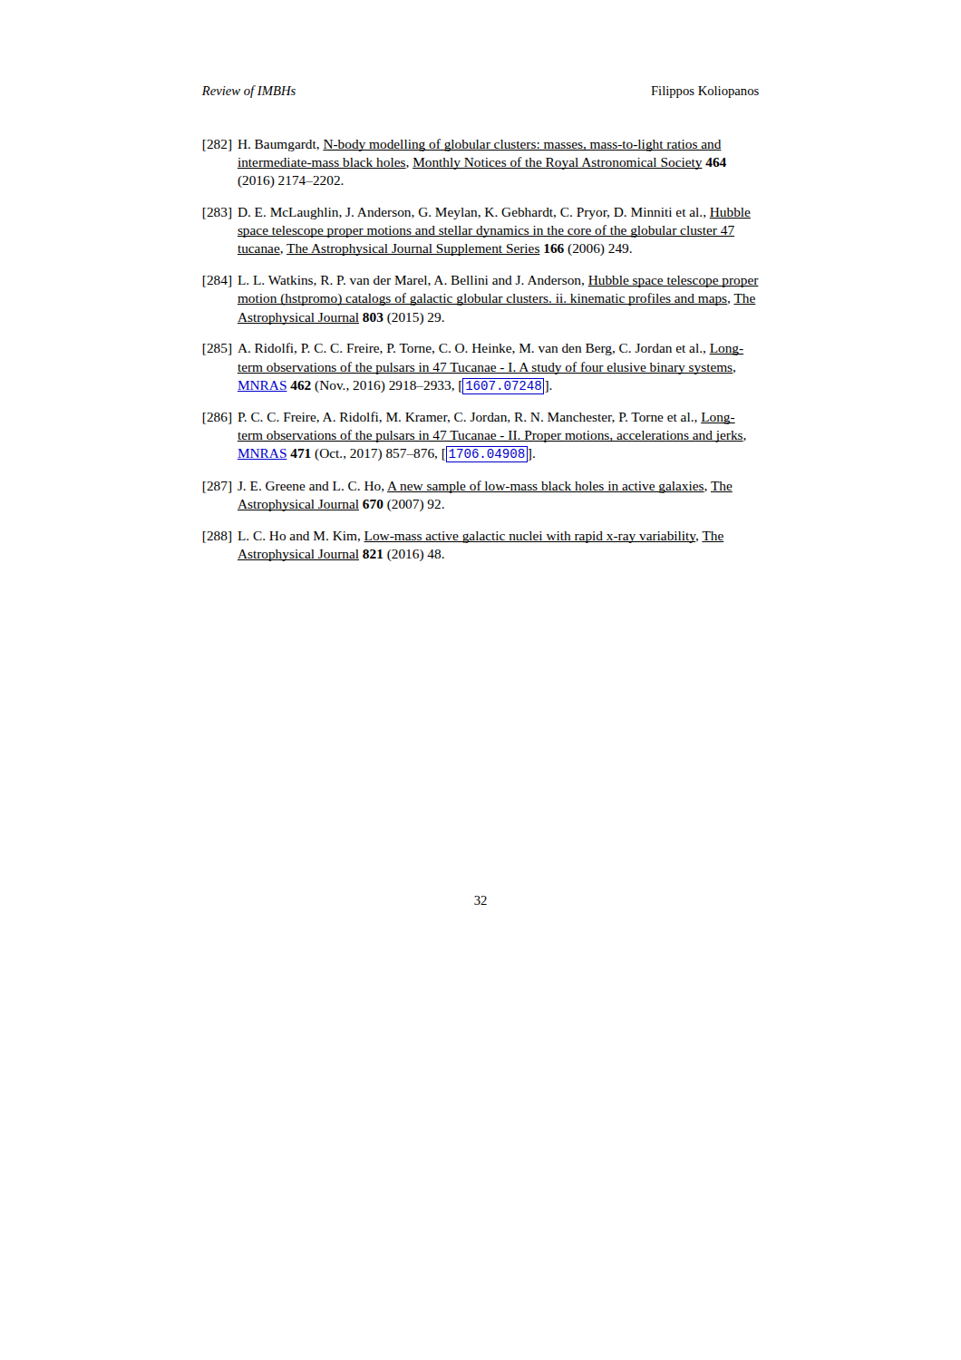Review of IMBHs Filippos Koliopanos
[282] H. Baumgardt, N-body modelling of globular clusters: masses, mass-to-light ratios and intermediate-mass black holes, Monthly Notices of the Royal Astronomical Society 464 (2016) 2174–2202.
[283] D. E. McLaughlin, J. Anderson, G. Meylan, K. Gebhardt, C. Pryor, D. Minniti et al., Hubble space telescope proper motions and stellar dynamics in the core of the globular cluster 47 tucanae, The Astrophysical Journal Supplement Series 166 (2006) 249.
[284] L. L. Watkins, R. P. van der Marel, A. Bellini and J. Anderson, Hubble space telescope proper motion (hstpromo) catalogs of galactic globular clusters. ii. kinematic profiles and maps, The Astrophysical Journal 803 (2015) 29.
[285] A. Ridolfi, P. C. C. Freire, P. Torne, C. O. Heinke, M. van den Berg, C. Jordan et al., Long-term observations of the pulsars in 47 Tucanae - I. A study of four elusive binary systems, MNRAS 462 (Nov., 2016) 2918–2933, [1607.07248].
[286] P. C. C. Freire, A. Ridolfi, M. Kramer, C. Jordan, R. N. Manchester, P. Torne et al., Long-term observations of the pulsars in 47 Tucanae - II. Proper motions, accelerations and jerks, MNRAS 471 (Oct., 2017) 857–876, [1706.04908].
[287] J. E. Greene and L. C. Ho, A new sample of low-mass black holes in active galaxies, The Astrophysical Journal 670 (2007) 92.
[288] L. C. Ho and M. Kim, Low-mass active galactic nuclei with rapid x-ray variability, The Astrophysical Journal 821 (2016) 48.
32